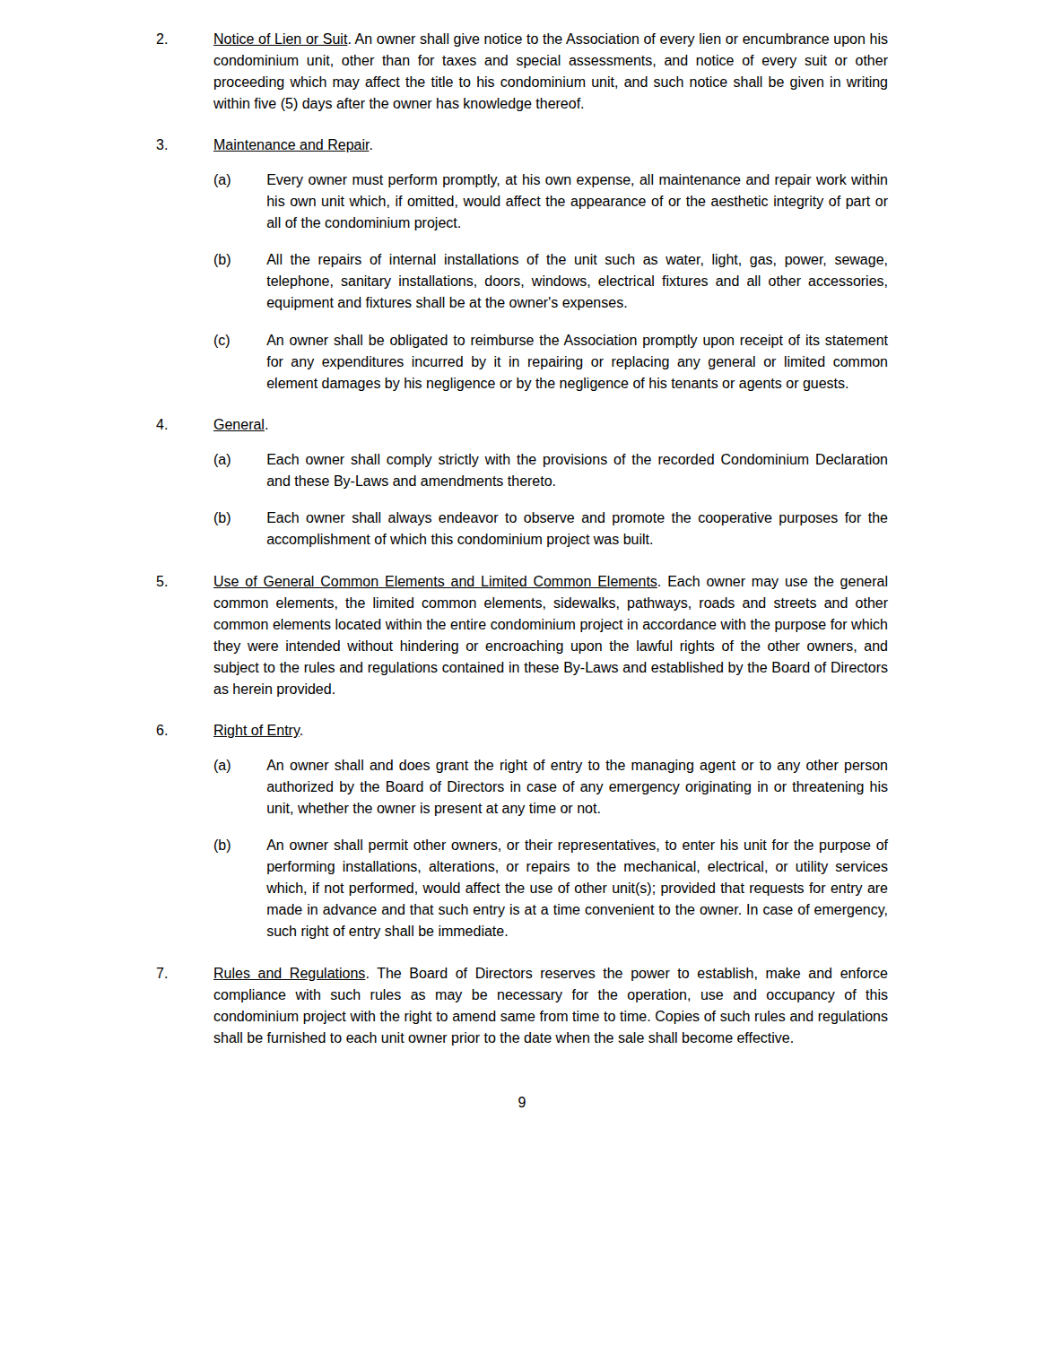2.
Notice of Lien or Suit. An owner shall give notice to the Association of every lien or encumbrance upon his condominium unit, other than for taxes and special assessments, and notice of every suit or other proceeding which may affect the title to his condominium unit, and such notice shall be given in writing within five (5) days after the owner has knowledge thereof.
3.
Maintenance and Repair.
(a)
Every owner must perform promptly, at his own expense, all maintenance and repair work within his own unit which, if omitted, would affect the appearance of or the aesthetic integrity of part or all of the condominium project.
(b)
All the repairs of internal installations of the unit such as water, light, gas, power, sewage, telephone, sanitary installations, doors, windows, electrical fixtures and all other accessories, equipment and fixtures shall be at the owner's expenses.
(c)
An owner shall be obligated to reimburse the Association promptly upon receipt of its statement for any expenditures incurred by it in repairing or replacing any general or limited common element damages by his negligence or by the negligence of his tenants or agents or guests.
4.
General.
(a)
Each owner shall comply strictly with the provisions of the recorded Condominium Declaration and these By-Laws and amendments thereto.
(b)
Each owner shall always endeavor to observe and promote the cooperative purposes for the accomplishment of which this condominium project was built.
5.
Use of General Common Elements and Limited Common Elements. Each owner may use the general common elements, the limited common elements, sidewalks, pathways, roads and streets and other common elements located within the entire condominium project in accordance with the purpose for which they were intended without hindering or encroaching upon the lawful rights of the other owners, and subject to the rules and regulations contained in these By-Laws and established by the Board of Directors as herein provided.
6.
Right of Entry.
(a)
An owner shall and does grant the right of entry to the managing agent or to any other person authorized by the Board of Directors in case of any emergency originating in or threatening his unit, whether the owner is present at any time or not.
(b)
An owner shall permit other owners, or their representatives, to enter his unit for the purpose of performing installations, alterations, or repairs to the mechanical, electrical, or utility services which, if not performed, would affect the use of other unit(s); provided that requests for entry are made in advance and that such entry is at a time convenient to the owner. In case of emergency, such right of entry shall be immediate.
7.
Rules and Regulations. The Board of Directors reserves the power to establish, make and enforce compliance with such rules as may be necessary for the operation, use and occupancy of this condominium project with the right to amend same from time to time. Copies of such rules and regulations shall be furnished to each unit owner prior to the date when the sale shall become effective.
9